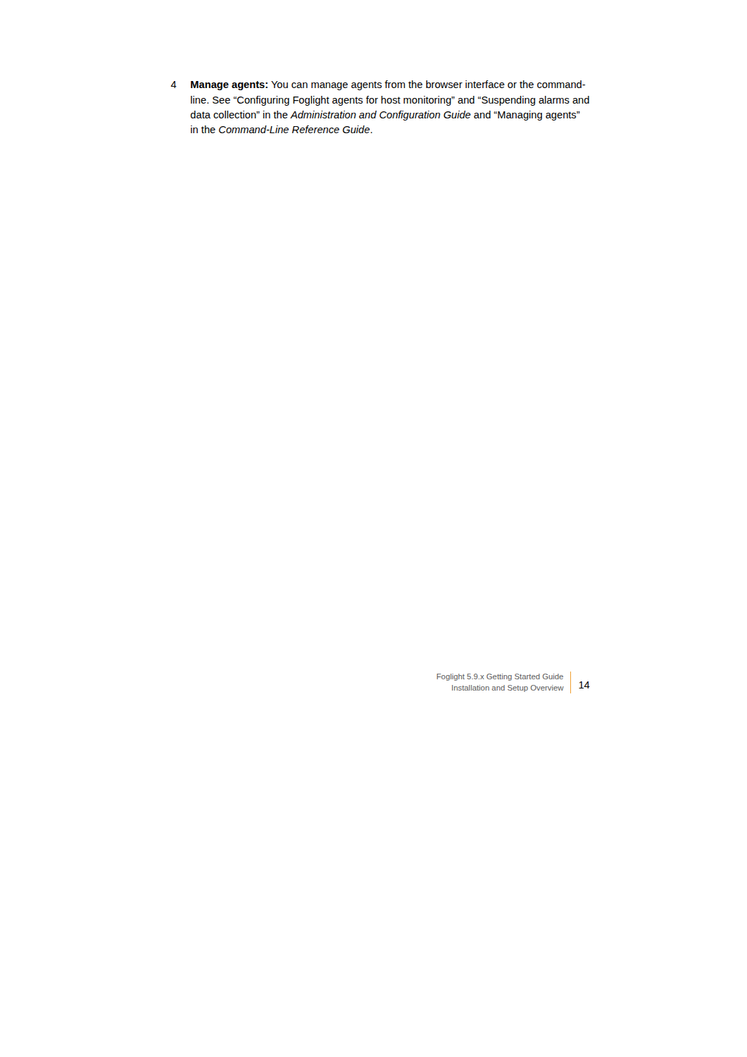4 Manage agents: You can manage agents from the browser interface or the command-line. See “Configuring Foglight agents for host monitoring” and “Suspending alarms and data collection” in the Administration and Configuration Guide and “Managing agents” in the Command-Line Reference Guide.
Foglight 5.9.x Getting Started Guide
Installation and Setup Overview
14